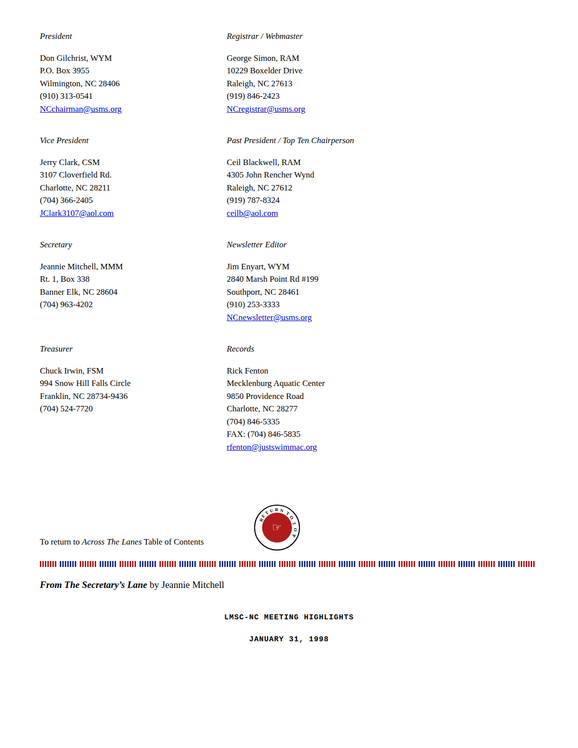| President Don Gilchrist, WYM P.O. Box 3955 Wilmington, NC 28406 (910) 313-0541 NCchairman@usms.org | Registrar / Webmaster George Simon, RAM 10229 Boxelder Drive Raleigh, NC 27613 (919) 846-2423 NCregistrar@usms.org |
| Vice President Jerry Clark, CSM 3107 Cloverfield Rd. Charlotte, NC 28211 (704) 366-2405 JClark3107@aol.com | Past President / Top Ten Chairperson Ceil Blackwell, RAM 4305 John Rencher Wynd Raleigh, NC 27612 (919) 787-8324 ceilb@aol.com |
| Secretary Jeannie Mitchell, MMM Rt. 1, Box 338 Banner Elk, NC 28604 (704) 963-4202 | Newsletter Editor Jim Enyart, WYM 2840 Marsh Point Rd #199 Southport, NC 28461 (910) 253-3333 NCnewsletter@usms.org |
| Treasurer Chuck Irwin, FSM 994 Snow Hill Falls Circle Franklin, NC 28734-9436 (704) 524-7720 | Records Rick Fenton Mecklenburg Aquatic Center 9850 Providence Road Charlotte, NC 28277 (704) 846-5335 FAX: (704) 846-5835 rfenton@justswimmac.org |
To return to Across The Lanes Table of Contents
R E T U R N T O T O P
☞
From The Secretary’s Lane by Jeannie Mitchell
LMSC-NC MEETING HIGHLIGHTS
JANUARY 31, 1998